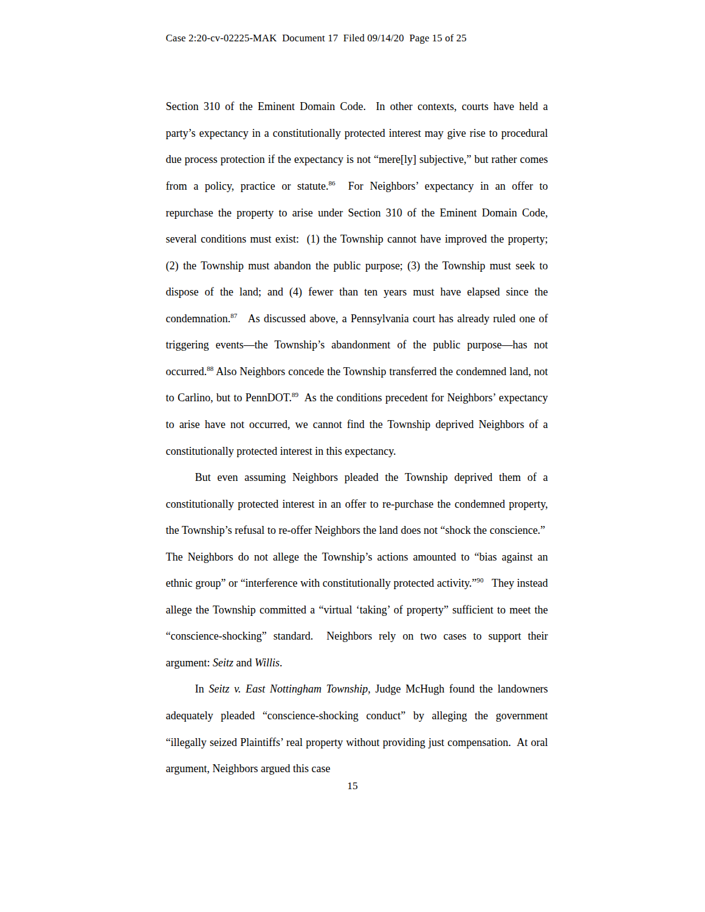Case 2:20-cv-02225-MAK Document 17 Filed 09/14/20 Page 15 of 25
Section 310 of the Eminent Domain Code. In other contexts, courts have held a party’s expectancy in a constitutionally protected interest may give rise to procedural due process protection if the expectancy is not “mere[ly] subjective,” but rather comes from a policy, practice or statute.86 For Neighbors’ expectancy in an offer to repurchase the property to arise under Section 310 of the Eminent Domain Code, several conditions must exist: (1) the Township cannot have improved the property; (2) the Township must abandon the public purpose; (3) the Township must seek to dispose of the land; and (4) fewer than ten years must have elapsed since the condemnation.87 As discussed above, a Pennsylvania court has already ruled one of triggering events—the Township’s abandonment of the public purpose—has not occurred.88 Also Neighbors concede the Township transferred the condemned land, not to Carlino, but to PennDOT.89 As the conditions precedent for Neighbors’ expectancy to arise have not occurred, we cannot find the Township deprived Neighbors of a constitutionally protected interest in this expectancy.
But even assuming Neighbors pleaded the Township deprived them of a constitutionally protected interest in an offer to re-purchase the condemned property, the Township’s refusal to re-offer Neighbors the land does not “shock the conscience.” The Neighbors do not allege the Township’s actions amounted to “bias against an ethnic group” or “interference with constitutionally protected activity.”90 They instead allege the Township committed a “virtual ‘taking’ of property” sufficient to meet the “conscience-shocking” standard. Neighbors rely on two cases to support their argument: Seitz and Willis.
In Seitz v. East Nottingham Township, Judge McHugh found the landowners adequately pleaded “conscience-shocking conduct” by alleging the government “illegally seized Plaintiffs’ real property without providing just compensation. At oral argument, Neighbors argued this case
15